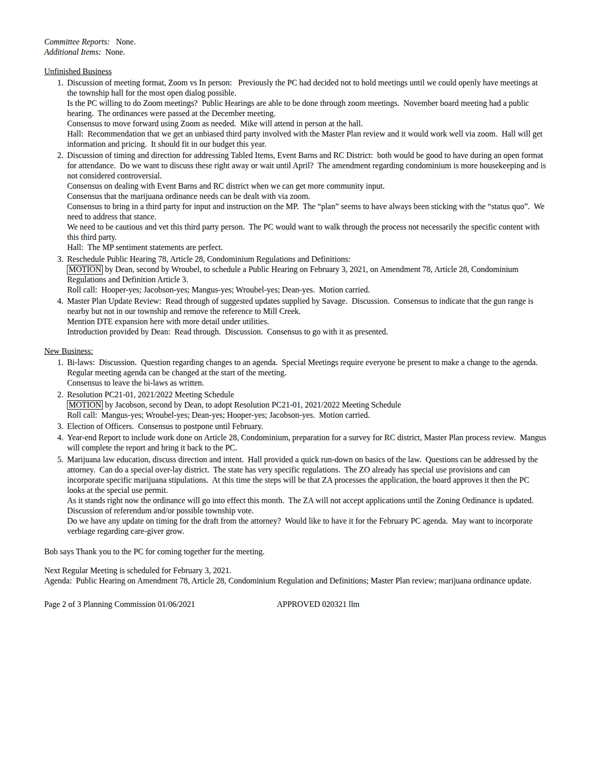Committee Reports: None.
Additional Items: None.
Unfinished Business
Discussion of meeting format, Zoom vs In person: Previously the PC had decided not to hold meetings until we could openly have meetings at the township hall for the most open dialog possible.
Is the PC willing to do Zoom meetings? Public Hearings are able to be done through zoom meetings. November board meeting had a public hearing. The ordinances were passed at the December meeting.
Consensus to move forward using Zoom as needed. Mike will attend in person at the hall.
Hall: Recommendation that we get an unbiased third party involved with the Master Plan review and it would work well via zoom. Hall will get information and pricing. It should fit in our budget this year.
Discussion of timing and direction for addressing Tabled Items, Event Barns and RC District: both would be good to have during an open format for attendance. Do we want to discuss these right away or wait until April? The amendment regarding condominium is more housekeeping and is not considered controversial.
Consensus on dealing with Event Barns and RC district when we can get more community input.
Consensus that the marijuana ordinance needs can be dealt with via zoom.
Consensus to bring in a third party for input and instruction on the MP. The “plan” seems to have always been sticking with the “status quo”. We need to address that stance.
We need to be cautious and vet this third party person. The PC would want to walk through the process not necessarily the specific content with this third party.
Hall: The MP sentiment statements are perfect.
Reschedule Public Hearing 78, Article 28, Condominium Regulations and Definitions:
MOTION by Dean, second by Wroubel, to schedule a Public Hearing on February 3, 2021, on Amendment 78, Article 28, Condominium Regulations and Definition Article 3.
Roll call: Hooper-yes; Jacobson-yes; Mangus-yes; Wroubel-yes; Dean-yes. Motion carried.
Master Plan Update Review: Read through of suggested updates supplied by Savage. Discussion. Consensus to indicate that the gun range is nearby but not in our township and remove the reference to Mill Creek.
Mention DTE expansion here with more detail under utilities.
Introduction provided by Dean: Read through. Discussion. Consensus to go with it as presented.
New Business:
Bi-laws: Discussion. Question regarding changes to an agenda. Special Meetings require everyone be present to make a change to the agenda. Regular meeting agenda can be changed at the start of the meeting.
Consensus to leave the bi-laws as written.
Resolution PC21-01, 2021/2022 Meeting Schedule
MOTION by Jacobson, second by Dean, to adopt Resolution PC21-01, 2021/2022 Meeting Schedule
Roll call: Mangus-yes; Wroubel-yes; Dean-yes; Hooper-yes; Jacobson-yes. Motion carried.
Election of Officers. Consensus to postpone until February.
Year-end Report to include work done on Article 28, Condominium, preparation for a survey for RC district, Master Plan process review. Mangus will complete the report and bring it back to the PC.
Marijuana law education, discuss direction and intent. Hall provided a quick run-down on basics of the law. Questions can be addressed by the attorney. Can do a special over-lay district. The state has very specific regulations. The ZO already has special use provisions and can incorporate specific marijuana stipulations. At this time the steps will be that ZA processes the application, the board approves it then the PC looks at the special use permit.
As it stands right now the ordinance will go into effect this month. The ZA will not accept applications until the Zoning Ordinance is updated. Discussion of referendum and/or possible township vote.
Do we have any update on timing for the draft from the attorney? Would like to have it for the February PC agenda. May want to incorporate verbiage regarding care-giver grow.
Bob says Thank you to the PC for coming together for the meeting.
Next Regular Meeting is scheduled for February 3, 2021.
Agenda: Public Hearing on Amendment 78, Article 28, Condominium Regulation and Definitions; Master Plan review; marijuana ordinance update.
Page 2 of 3 Planning Commission 01/06/2021 APPROVED 020321 llm